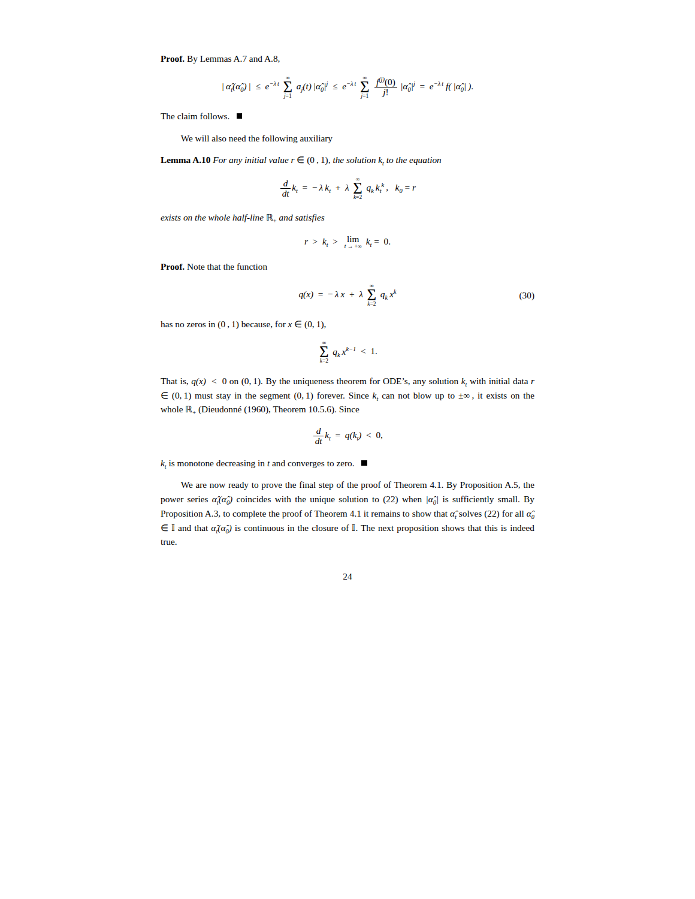Proof. By Lemmas A.7 and A.8,
| α̂t(α̂0) | ≤ e−λ t ∞Σj=1 aj(t) |α̂0|j ≤ e−λ t ∞Σj=1 f(j)(0) j! |α̂0|j = e−λ t f( |α̂0| ).
The claim follows.
We will also need the following auxiliary
Lemma A.10 For any initial value r ∈ (0 , 1), the solution kt to the equation
ddt kt = − λ kt + λ ∞Σk=2 qk ktk , k0 = r
exists on the whole half-line ℝ+ and satisfies
r > kt > lim t → +∞ kt = 0.
Proof. Note that the function
q(x) = − λ x + λ ∞Σk=2 qk xk (30)
has no zeros in (0 , 1) because, for x ∈ (0, 1),
∞Σk=2 qk xk−1 < 1.
That is, q(x) < 0 on (0, 1). By the uniqueness theorem for ODE’s, any solution kt with initial data r ∈ (0, 1) must stay in the segment (0, 1) forever. Since kt can not blow up to ±∞ , it exists on the whole ℝ+ (Dieudonné (1960), Theorem 10.5.6). Since
ddt kt = q(kt) < 0,
kt is monotone decreasing in t and converges to zero.
We are now ready to prove the final step of the proof of Theorem 4.1. By Proposition A.5, the power series α̂t(α̂0) coincides with the unique solution to (22) when |α̂0| is sufficiently small. By Proposition A.3, to complete the proof of Theorem 4.1 it remains to show that α̂t solves (22) for all α̂0 ∈ 𝕀 and that α̂t(α̂0) is continuous in the closure of 𝕀. The next proposition shows that this is indeed true.
24